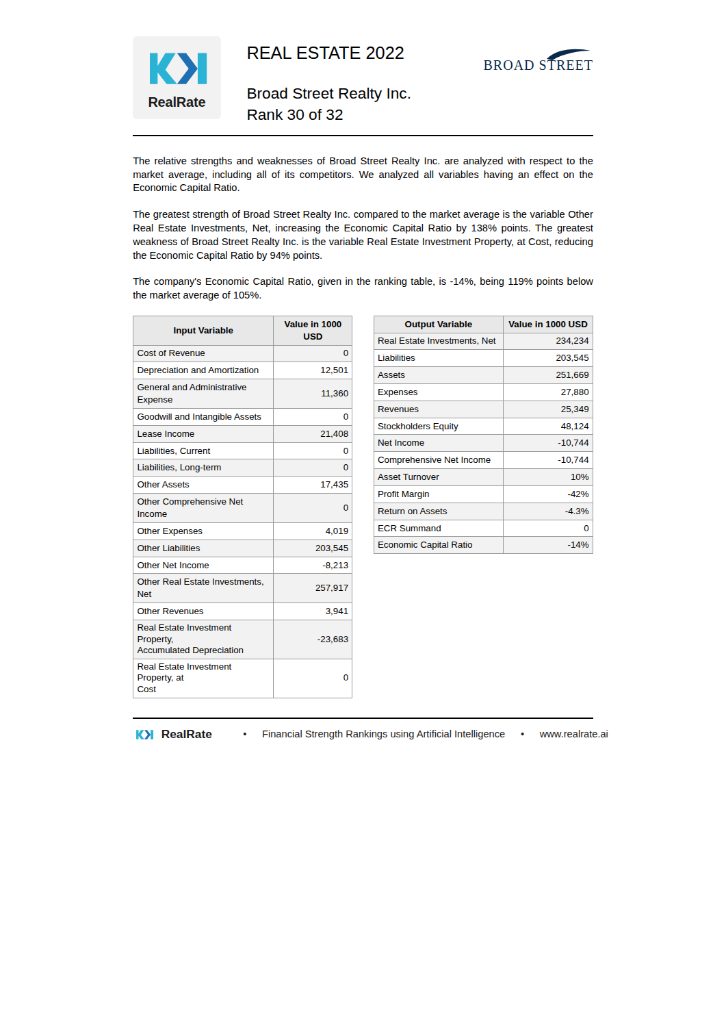RealRate
REAL ESTATE 2022
Broad Street Realty Inc.
Rank 30 of 32
BROAD STREET
The relative strengths and weaknesses of Broad Street Realty Inc. are analyzed with respect to the market average, including all of its competitors. We analyzed all variables having an effect on the Economic Capital Ratio.
The greatest strength of Broad Street Realty Inc. compared to the market average is the variable Other Real Estate Investments, Net, increasing the Economic Capital Ratio by 138% points. The greatest weakness of Broad Street Realty Inc. is the variable Real Estate Investment Property, at Cost, reducing the Economic Capital Ratio by 94% points.
The company's Economic Capital Ratio, given in the ranking table, is -14%, being 119% points below the market average of 105%.
| Input Variable | Value in 1000 USD |
| --- | --- |
| Cost of Revenue | 0 |
| Depreciation and Amortization | 12,501 |
| General and Administrative Expense | 11,360 |
| Goodwill and Intangible Assets | 0 |
| Lease Income | 21,408 |
| Liabilities, Current | 0 |
| Liabilities, Long-term | 0 |
| Other Assets | 17,435 |
| Other Comprehensive Net Income | 0 |
| Other Expenses | 4,019 |
| Other Liabilities | 203,545 |
| Other Net Income | -8,213 |
| Other Real Estate Investments, Net | 257,917 |
| Other Revenues | 3,941 |
| Real Estate Investment Property, Accumulated Depreciation | -23,683 |
| Real Estate Investment Property, at Cost | 0 |
| Output Variable | Value in 1000 USD |
| --- | --- |
| Real Estate Investments, Net | 234,234 |
| Liabilities | 203,545 |
| Assets | 251,669 |
| Expenses | 27,880 |
| Revenues | 25,349 |
| Stockholders Equity | 48,124 |
| Net Income | -10,744 |
| Comprehensive Net Income | -10,744 |
| Asset Turnover | 10% |
| Profit Margin | -42% |
| Return on Assets | -4.3% |
| ECR Summand | 0 |
| Economic Capital Ratio | -14% |
RealRate
•Financial Strength Rankings using Artificial Intelligence•www.realrate.ai